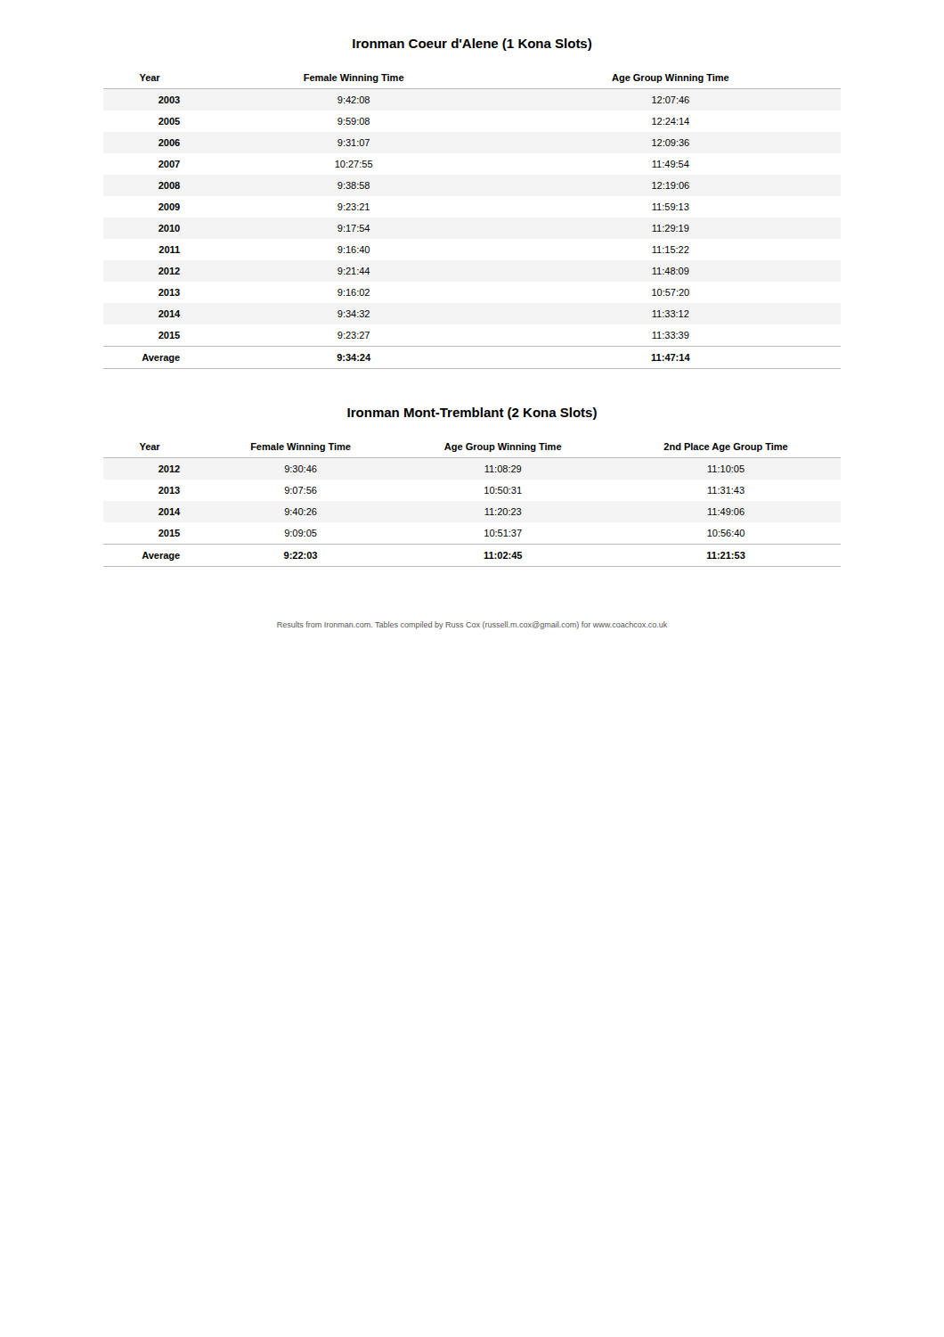Ironman Coeur d'Alene (1 Kona Slots)
| Year | Female Winning Time | Age Group Winning Time |
| --- | --- | --- |
| 2003 | 9:42:08 | 12:07:46 |
| 2005 | 9:59:08 | 12:24:14 |
| 2006 | 9:31:07 | 12:09:36 |
| 2007 | 10:27:55 | 11:49:54 |
| 2008 | 9:38:58 | 12:19:06 |
| 2009 | 9:23:21 | 11:59:13 |
| 2010 | 9:17:54 | 11:29:19 |
| 2011 | 9:16:40 | 11:15:22 |
| 2012 | 9:21:44 | 11:48:09 |
| 2013 | 9:16:02 | 10:57:20 |
| 2014 | 9:34:32 | 11:33:12 |
| 2015 | 9:23:27 | 11:33:39 |
| Average | 9:34:24 | 11:47:14 |
Ironman Mont-Tremblant (2 Kona Slots)
| Year | Female Winning Time | Age Group Winning Time | 2nd Place Age Group Time |
| --- | --- | --- | --- |
| 2012 | 9:30:46 | 11:08:29 | 11:10:05 |
| 2013 | 9:07:56 | 10:50:31 | 11:31:43 |
| 2014 | 9:40:26 | 11:20:23 | 11:49:06 |
| 2015 | 9:09:05 | 10:51:37 | 10:56:40 |
| Average | 9:22:03 | 11:02:45 | 11:21:53 |
Results from Ironman.com. Tables compiled by Russ Cox (russell.m.cox@gmail.com) for www.coachcox.co.uk